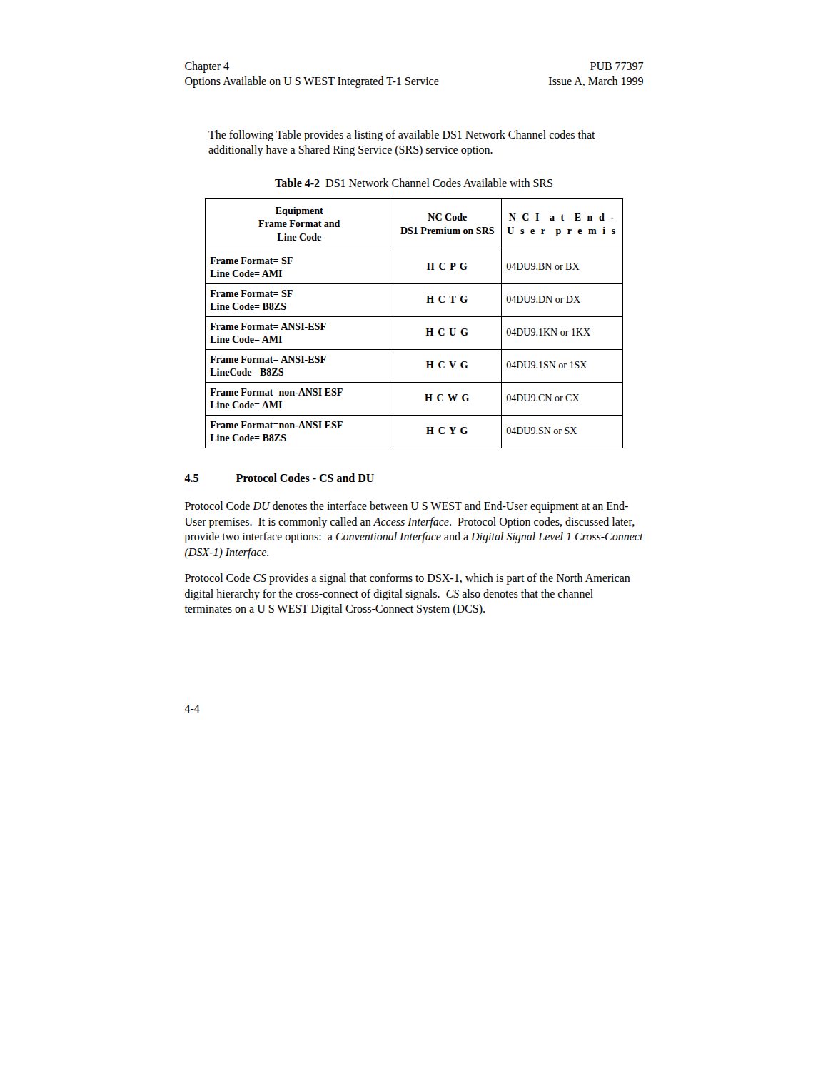| Chapter 4 | PUB 77397 |
| Options Available on U S WEST Integrated T-1 Service | Issue A, March 1999 |
The following Table provides a listing of available DS1 Network Channel codes that additionally have a Shared Ring Service (SRS) service option.
Table 4-2 DS1 Network Channel Codes Available with SRS
| Equipment Frame Format and Line Code | NC Code DS1 Premium on SRS | N C I a t E n d - U s e r p r e m i s |
| --- | --- | --- |
| Frame Format= SF Line Code= AMI | H C P G | 04DU9.BN or BX |
| Frame Format= SF Line Code= B8ZS | H C T G | 04DU9.DN or DX |
| Frame Format= ANSI-ESF Line Code= AMI | H C U G | 04DU9.1KN or 1KX |
| Frame Format= ANSI-ESF LineCode= B8ZS | H C V G | 04DU9.1SN or 1SX |
| Frame Format=non-ANSI ESF Line Code= AMI | H C W G | 04DU9.CN or CX |
| Frame Format=non-ANSI ESF Line Code= B8ZS | H C Y G | 04DU9.SN or SX |
4.5 Protocol Codes - CS and DU
Protocol Code DU denotes the interface between U S WEST and End-User equipment at an End-User premises. It is commonly called an Access Interface. Protocol Option codes, discussed later, provide two interface options: a Conventional Interface and a Digital Signal Level 1 Cross-Connect (DSX-1) Interface.
Protocol Code CS provides a signal that conforms to DSX-1, which is part of the North American digital hierarchy for the cross-connect of digital signals. CS also denotes that the channel terminates on a U S WEST Digital Cross-Connect System (DCS).
4-4